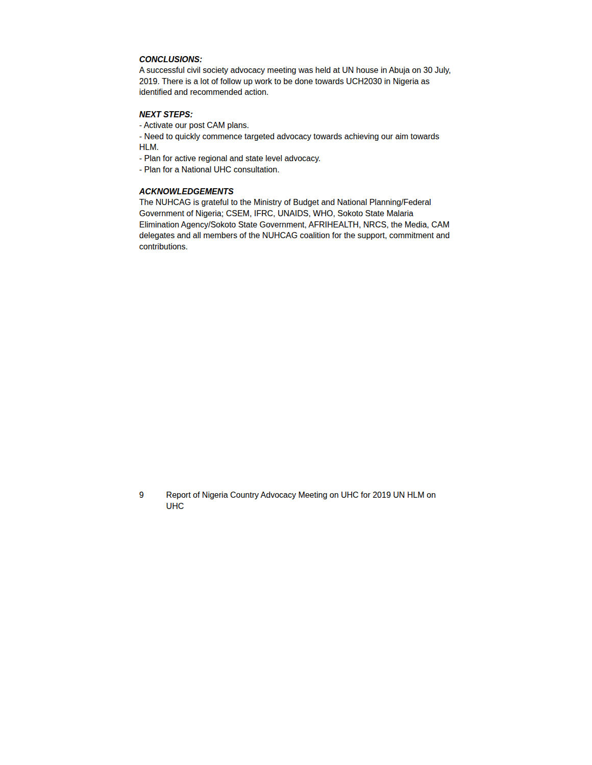CONCLUSIONS:
A successful civil society advocacy meeting was held at UN house in Abuja on 30 July, 2019. There is a lot of follow up work to be done towards UCH2030 in Nigeria as identified and recommended action.
NEXT STEPS:
- Activate our post CAM plans.
- Need to quickly commence targeted advocacy towards achieving our aim towards HLM.
- Plan for active regional and state level advocacy.
- Plan for a National UHC consultation.
ACKNOWLEDGEMENTS
The NUHCAG is grateful to the Ministry of Budget and National Planning/Federal Government of Nigeria; CSEM, IFRC, UNAIDS, WHO, Sokoto State Malaria Elimination Agency/Sokoto State Government, AFRIHEALTH, NRCS, the Media, CAM delegates and all members of the NUHCAG coalition for the support, commitment and contributions.
9
Report of Nigeria Country Advocacy Meeting on UHC for 2019 UN HLM on UHC